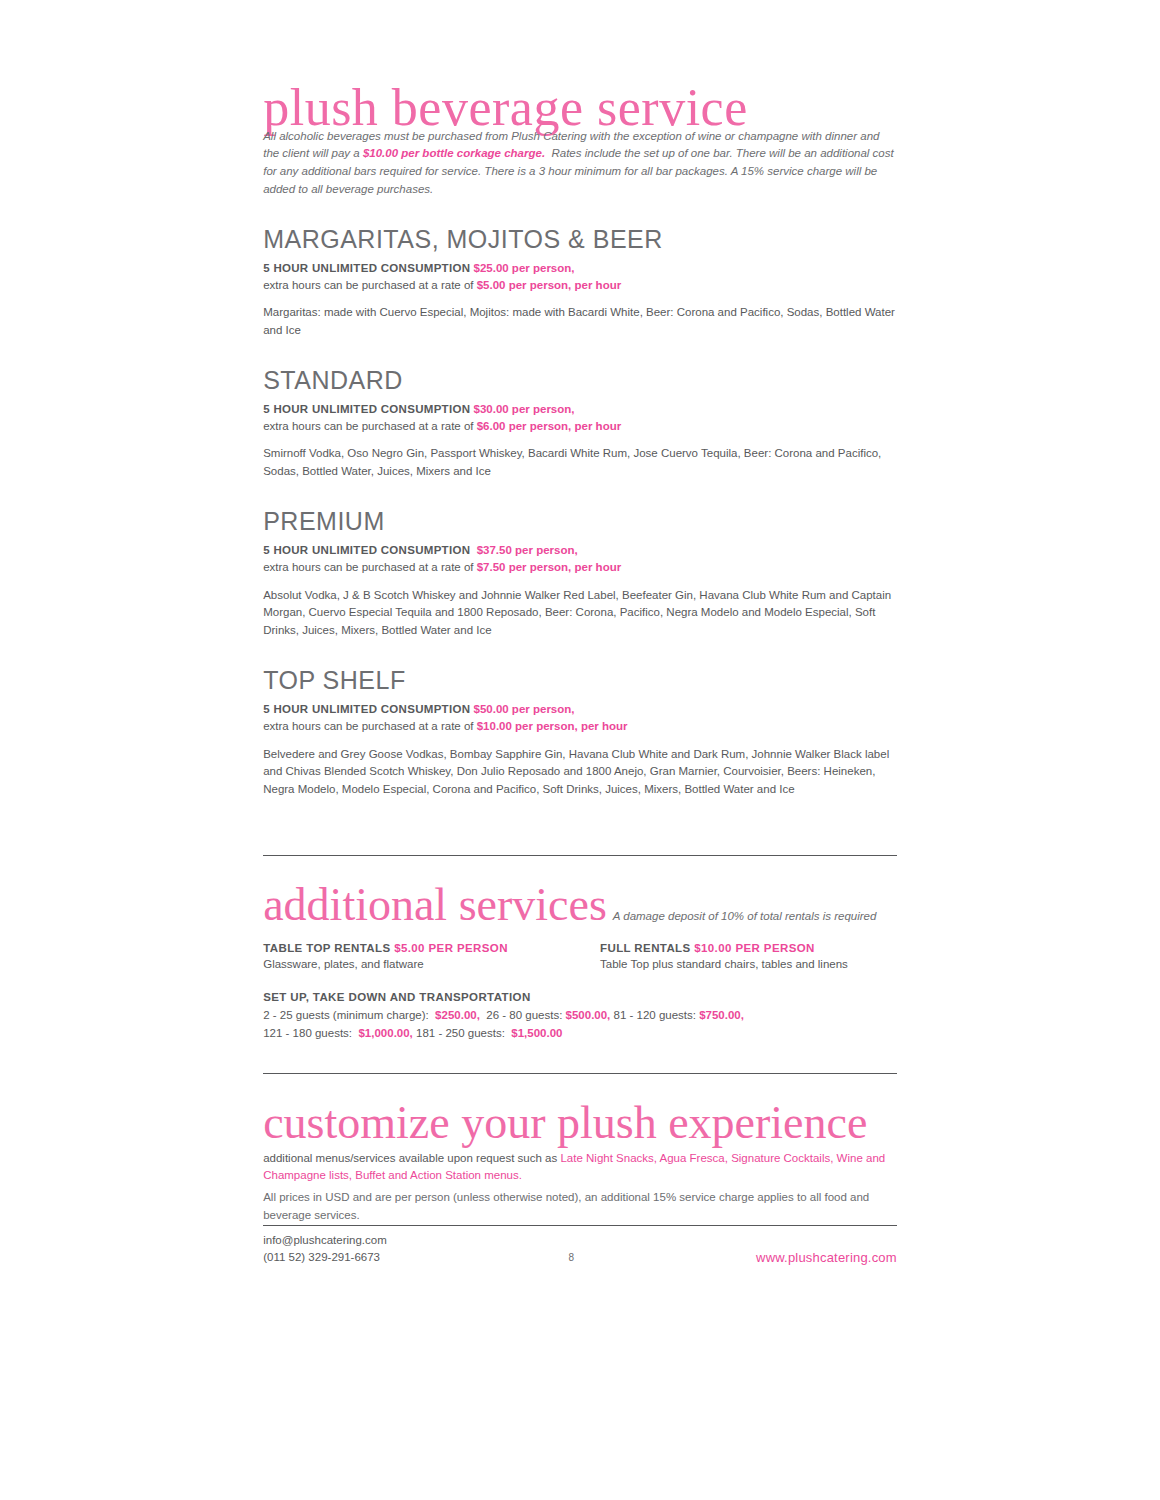plush beverage service
All alcoholic beverages must be purchased from Plush Catering with the exception of wine or champagne with dinner and the client will pay a $10.00 per bottle corkage charge. Rates include the set up of one bar. There will be an additional cost for any additional bars required for service. There is a 3 hour minimum for all bar packages. A 15% service charge will be added to all beverage purchases.
Margaritas, Mojitos & Beer
5 HOUR UNLIMITED CONSUMPTION $25.00 per person,
extra hours can be purchased at a rate of $5.00 per person, per hour
Margaritas: made with Cuervo Especial, Mojitos: made with Bacardi White, Beer: Corona and Pacifico, Sodas, Bottled Water and Ice
Standard
5 HOUR UNLIMITED CONSUMPTION $30.00 per person,
extra hours can be purchased at a rate of $6.00 per person, per hour
Smirnoff Vodka, Oso Negro Gin, Passport Whiskey, Bacardi White Rum, Jose Cuervo Tequila, Beer: Corona and Pacifico, Sodas, Bottled Water, Juices, Mixers and Ice
Premium
5 HOUR UNLIMITED CONSUMPTION $37.50 per person,
extra hours can be purchased at a rate of $7.50 per person, per hour
Absolut Vodka, J & B Scotch Whiskey and Johnnie Walker Red Label, Beefeater Gin, Havana Club White Rum and Captain Morgan, Cuervo Especial Tequila and 1800 Reposado, Beer: Corona, Pacifico, Negra Modelo and Modelo Especial, Soft Drinks, Juices, Mixers, Bottled Water and Ice
Top Shelf
5 HOUR UNLIMITED CONSUMPTION $50.00 per person,
extra hours can be purchased at a rate of $10.00 per person, per hour
Belvedere and Grey Goose Vodkas, Bombay Sapphire Gin, Havana Club White and Dark Rum, Johnnie Walker Black label and Chivas Blended Scotch Whiskey, Don Julio Reposado and 1800 Anejo, Gran Marnier, Courvoisier, Beers: Heineken, Negra Modelo, Modelo Especial, Corona and Pacifico, Soft Drinks, Juices, Mixers, Bottled Water and Ice
additional services
A damage deposit of 10% of total rentals is required
Table Top Rentals $5.00 per person
Glassware, plates, and flatware
Full Rentals $10.00 per person
Table Top plus standard chairs, tables and linens
Set Up, Take Down and Transportation
2 - 25 guests (minimum charge): $250.00, 26 - 80 guests: $500.00, 81 - 120 guests: $750.00,
121 - 180 guests: $1,000.00, 181 - 250 guests: $1,500.00
customize your plush experience
additional menus/services available upon request such as Late Night Snacks, Agua Fresca, Signature Cocktails, Wine and Champagne lists, Buffet and Action Station menus.
All prices in USD and are per person (unless otherwise noted), an additional 15% service charge applies to all food and beverage services.
info@plushcatering.com
(011 52) 329-291-6673
8
www.plushcatering.com